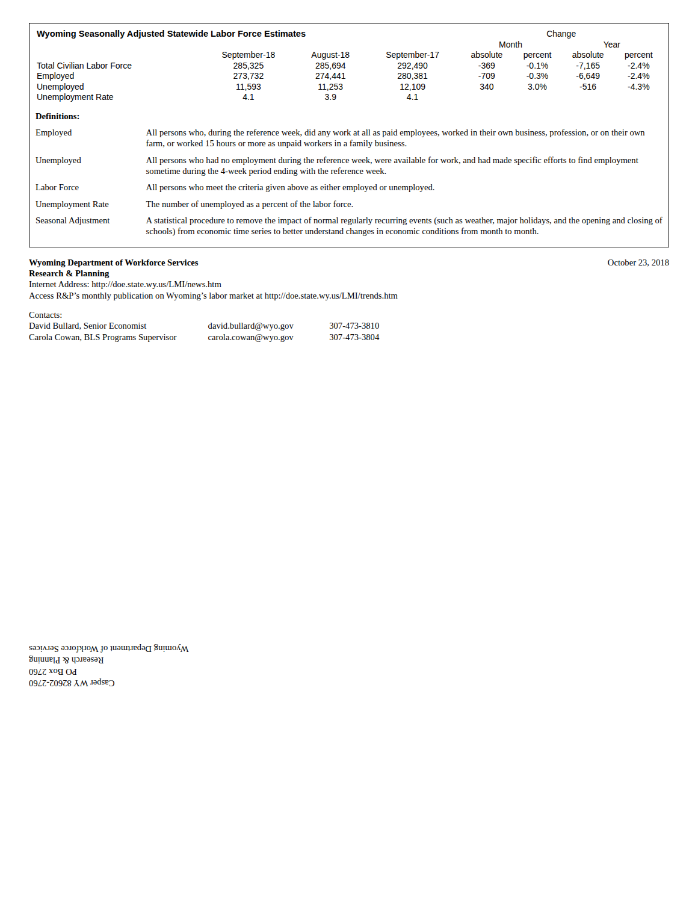| Wyoming Seasonally Adjusted Statewide Labor Force Estimates | Change |
| | | | | Month | Year |
| | September-18 | August-18 | September-17 | absolute | percent | absolute | percent |
| Total Civilian Labor Force | 285,325 | 285,694 | 292,490 | -369 | -0.1% | -7,165 | -2.4% |
| Employed | 273,732 | 274,441 | 280,381 | -709 | -0.3% | -6,649 | -2.4% |
| Unemployed | 11,593 | 11,253 | 12,109 | 340 | 3.0% | -516 | -4.3% |
| Unemployment Rate | 4.1 | 3.9 | 4.1 | | | | |
| Definitions: |
| Employed | All persons who, during the reference week, did any work at all as paid employees, worked in their own business, profession, or on their own farm, or worked 15 hours or more as unpaid workers in a family business. |
| Unemployed | All persons who had no employment during the reference week, were available for work, and had made specific efforts to find employment sometime during the 4-week period ending with the reference week. |
| Labor Force | All persons who meet the criteria given above as either employed or unemployed. |
| Unemployment Rate | The number of unemployed as a percent of the labor force. |
| Seasonal Adjustment | A statistical procedure to remove the impact of normal regularly recurring events (such as weather, major holidays, and the opening and closing of schools) from economic time series to better understand changes in economic conditions from month to month. |
Wyoming Department of Workforce Services October 23, 2018
Research & Planning
Internet Address: http://doe.state.wy.us/LMI/news.htm
Access R&P’s monthly publication on Wyoming’s labor market at http://doe.state.wy.us/LMI/trends.htm
Contacts:
| David Bullard, Senior Economist | david.bullard@wyo.gov | 307-473-3810 |
| Carola Cowan, BLS Programs Supervisor | carola.cowan@wyo.gov | 307-473-3804 |
Casper WY 82602-2760
PO Box 2760
Research & Planning
Wyoming Department of Workforce Services